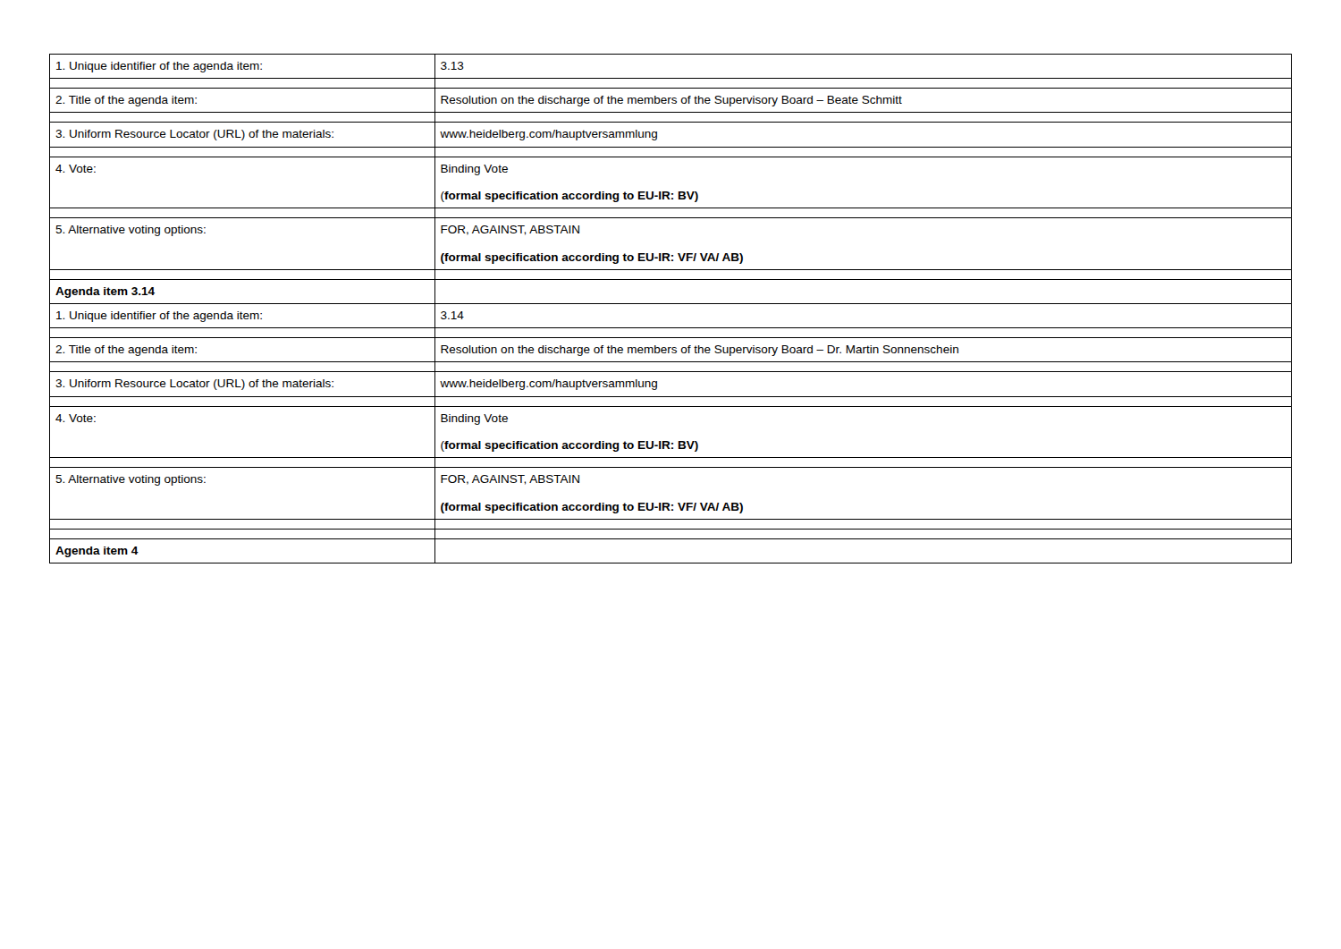| 1. Unique identifier of the agenda item: | 3.13 |
| 2. Title of the agenda item: | Resolution on the discharge of the members of the Supervisory Board – Beate Schmitt |
| 3. Uniform Resource Locator (URL) of the materials: | www.heidelberg.com/hauptversammlung |
| 4. Vote: | Binding Vote ( formal specification according to EU-IR: BV) |
| 5. Alternative voting options: | FOR, AGAINST, ABSTAIN (formal specification according to EU-IR: VF/ VA/ AB) |
| Agenda item 3.14 | |
| 1. Unique identifier of the agenda item: | 3.14 |
| 2. Title of the agenda item: | Resolution on the discharge of the members of the Supervisory Board – Dr. Martin Sonnenschein |
| 3. Uniform Resource Locator (URL) of the materials: | www.heidelberg.com/hauptversammlung |
| 4. Vote: | Binding Vote ( formal specification according to EU-IR: BV) |
| 5. Alternative voting options: | FOR, AGAINST, ABSTAIN (formal specification according to EU-IR: VF/ VA/ AB) |
| Agenda item 4 | |